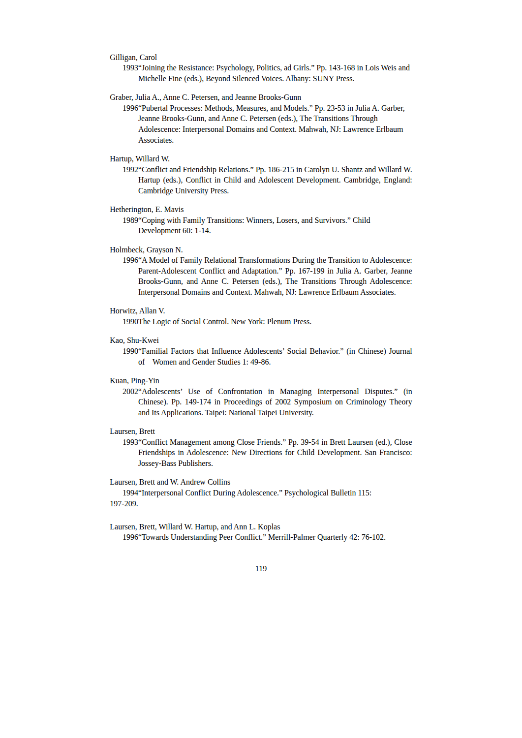Gilligan, Carol
1993
“Joining the Resistance: Psychology, Politics, ad Girls.” Pp. 143-168 in Lois Weis and Michelle Fine (eds.), Beyond Silenced Voices. Albany: SUNY Press.
Graber, Julia A., Anne C. Petersen, and Jeanne Brooks-Gunn
1996
“Pubertal Processes: Methods, Measures, and Models.” Pp. 23-53 in Julia A. Garber, Jeanne Brooks-Gunn, and Anne C. Petersen (eds.), The Transitions Through Adolescence: Interpersonal Domains and Context. Mahwah, NJ: Lawrence Erlbaum Associates.
Hartup, Willard W.
1992
“Conflict and Friendship Relations.” Pp. 186-215 in Carolyn U. Shantz and Willard W. Hartup (eds.), Conflict in Child and Adolescent Development. Cambridge, England: Cambridge University Press.
Hetherington, E. Mavis
1989
“Coping with Family Transitions: Winners, Losers, and Survivors.” Child Development 60: 1-14.
Holmbeck, Grayson N.
1996
“A Model of Family Relational Transformations During the Transition to Adolescence: Parent-Adolescent Conflict and Adaptation.” Pp. 167-199 in Julia A. Garber, Jeanne Brooks-Gunn, and Anne C. Petersen (eds.), The Transitions Through Adolescence: Interpersonal Domains and Context. Mahwah, NJ: Lawrence Erlbaum Associates.
Horwitz, Allan V.
1990
The Logic of Social Control. New York: Plenum Press.
Kao, Shu-Kwei
1990
“Familial Factors that Influence Adolescents’ Social Behavior.” (in Chinese) Journal of Women and Gender Studies 1: 49-86.
Kuan, Ping-Yin
2002
“Adolescents’ Use of Confrontation in Managing Interpersonal Disputes.” (in Chinese). Pp. 149-174 in Proceedings of 2002 Symposium on Criminology Theory and Its Applications. Taipei: National Taipei University.
Laursen, Brett
1993
“Conflict Management among Close Friends.” Pp. 39-54 in Brett Laursen (ed.), Close Friendships in Adolescence: New Directions for Child Development. San Francisco: Jossey-Bass Publishers.
Laursen, Brett and W. Andrew Collins
1994
“Interpersonal Conflict During Adolescence.” Psychological Bulletin 115:
197-209.
Laursen, Brett, Willard W. Hartup, and Ann L. Koplas
1996
“Towards Understanding Peer Conflict.” Merrill-Palmer Quarterly 42: 76-102.
119